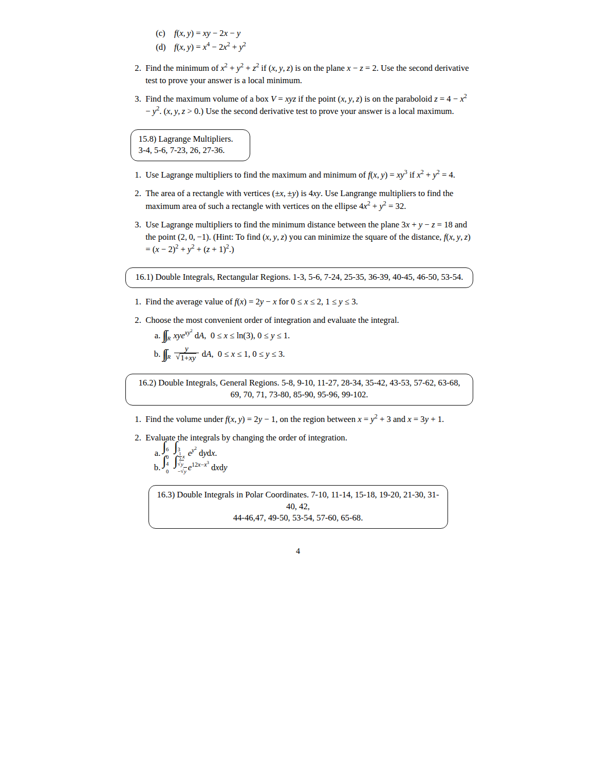(c) f(x, y) = xy − 2x − y
(d) f(x, y) = x4 − 2x2 + y2
Find the minimum of x2 + y2 + z2 if (x, y, z) is on the plane x − z = 2. Use the second derivative test to prove your answer is a local minimum.
Find the maximum volume of a box V = xyz if the point (x, y, z) is on the paraboloid z = 4 − x2 − y2. (x, y, z > 0.) Use the second derivative test to prove your answer is a local maximum.
15.8) Lagrange Multipliers. 3-4, 5-6, 7-23, 26, 27-36.
Use Lagrange multipliers to find the maximum and minimum of f(x, y) = xy3 if x2 + y2 = 4.
The area of a rectangle with vertices (±x, ±y) is 4xy. Use Langrange multipliers to find the maximum area of such a rectangle with vertices on the ellipse 4x2 + y2 = 32.
Use Lagrange multipliers to find the minimum distance between the plane 3x + y − z = 18 and the point (2, 0, −1). (Hint: To find (x, y, z) you can minimize the square of the distance, f(x, y, z) = (x − 2)2 + y2 + (z + 1)2.)
16.1) Double Integrals, Rectangular Regions. 1-3, 5-6, 7-24, 25-35, 36-39, 40-45, 46-50, 53-54.
Find the average value of f(x) = 2y − x for 0 ≤ x ≤ 2, 1 ≤ y ≤ 3.
Choose the most convenient order of integration and evaluate the integral.
∫∫R xyexy2 dA, 0 ≤ x ≤ ln(3), 0 ≤ y ≤ 1.
∫∫R y 1+xy dA, 0 ≤ x ≤ 1, 0 ≤ y ≤ 3.
16.2) Double Integrals, General Regions. 5-8, 9-10, 11-27, 28-34, 35-42, 43-53, 57-62, 63-68,
69, 70, 71, 73-80, 85-90, 95-96, 99-102.
Find the volume under f(x, y) = 2y − 1, on the region between x = y2 + 3 and x = 3y + 1.
Evaluate the integrals by changing the order of integration.
∫60∫312 x ey2 dydx.
∫40∫y−y e12x−x3 dxdy
16.3) Double Integrals in Polar Coordinates. 7-10, 11-14, 15-18, 19-20, 21-30, 31-40, 42,
44-46,47, 49-50, 53-54, 57-60, 65-68.
4